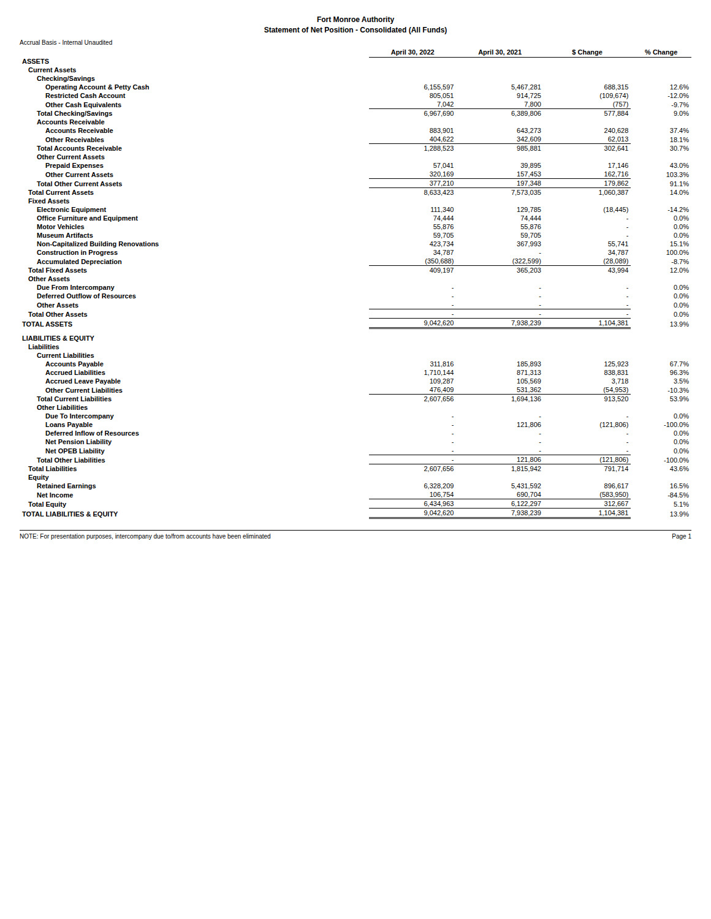Fort Monroe Authority
Statement of Net Position - Consolidated (All Funds)
Accrual Basis - Internal Unaudited
| | April 30, 2022 | April 30, 2021 | $ Change | % Change |
| --- | --- | --- | --- | --- |
| ASSETS | | | | |
| Current Assets | | | | |
| Checking/Savings | | | | |
| Operating Account & Petty Cash | 6,155,597 | 5,467,281 | 688,315 | 12.6% |
| Restricted Cash Account | 805,051 | 914,725 | (109,674) | -12.0% |
| Other Cash Equivalents | 7,042 | 7,800 | (757) | -9.7% |
| Total Checking/Savings | 6,967,690 | 6,389,806 | 577,884 | 9.0% |
| Accounts Receivable | | | | |
| Accounts Receivable | 883,901 | 643,273 | 240,628 | 37.4% |
| Other Receivables | 404,622 | 342,609 | 62,013 | 18.1% |
| Total Accounts Receivable | 1,288,523 | 985,881 | 302,641 | 30.7% |
| Other Current Assets | | | | |
| Prepaid Expenses | 57,041 | 39,895 | 17,146 | 43.0% |
| Other Current Assets | 320,169 | 157,453 | 162,716 | 103.3% |
| Total Other Current Assets | 377,210 | 197,348 | 179,862 | 91.1% |
| Total Current Assets | 8,633,423 | 7,573,035 | 1,060,387 | 14.0% |
| Fixed Assets | | | | |
| Electronic Equipment | 111,340 | 129,785 | (18,445) | -14.2% |
| Office Furniture and Equipment | 74,444 | 74,444 | - | 0.0% |
| Motor Vehicles | 55,876 | 55,876 | - | 0.0% |
| Museum Artifacts | 59,705 | 59,705 | - | 0.0% |
| Non-Capitalized Building Renovations | 423,734 | 367,993 | 55,741 | 15.1% |
| Construction in Progress | 34,787 | - | 34,787 | 100.0% |
| Accumulated Depreciation | (350,688) | (322,599) | (28,089) | -8.7% |
| Total Fixed Assets | 409,197 | 365,203 | 43,994 | 12.0% |
| Other Assets | | | | |
| Due From Intercompany | - | - | - | 0.0% |
| Deferred Outflow of Resources | - | - | - | 0.0% |
| Other Assets | - | - | - | 0.0% |
| Total Other Assets | - | - | - | 0.0% |
| TOTAL ASSETS | 9,042,620 | 7,938,239 | 1,104,381 | 13.9% |
| LIABILITIES & EQUITY | | | | |
| Liabilities | | | | |
| Current Liabilities | | | | |
| Accounts Payable | 311,816 | 185,893 | 125,923 | 67.7% |
| Accrued Liabilities | 1,710,144 | 871,313 | 838,831 | 96.3% |
| Accrued Leave Payable | 109,287 | 105,569 | 3,718 | 3.5% |
| Other Current Liabilities | 476,409 | 531,362 | (54,953) | -10.3% |
| Total Current Liabilities | 2,607,656 | 1,694,136 | 913,520 | 53.9% |
| Other Liabilities | | | | |
| Due To Intercompany | - | - | - | 0.0% |
| Loans Payable | - | 121,806 | (121,806) | -100.0% |
| Deferred Inflow of Resources | - | - | - | 0.0% |
| Net Pension Liability | - | - | - | 0.0% |
| Net OPEB Liability | - | - | - | 0.0% |
| Total Other Liabilities | - | 121,806 | (121,806) | -100.0% |
| Total Liabilities | 2,607,656 | 1,815,942 | 791,714 | 43.6% |
| Equity | | | | |
| Retained Earnings | 6,328,209 | 5,431,592 | 896,617 | 16.5% |
| Net Income | 106,754 | 690,704 | (583,950) | -84.5% |
| Total Equity | 6,434,963 | 6,122,297 | 312,667 | 5.1% |
| TOTAL LIABILITIES & EQUITY | 9,042,620 | 7,938,239 | 1,104,381 | 13.9% |
NOTE: For presentation purposes, intercompany due to/from accounts have been eliminated Page 1